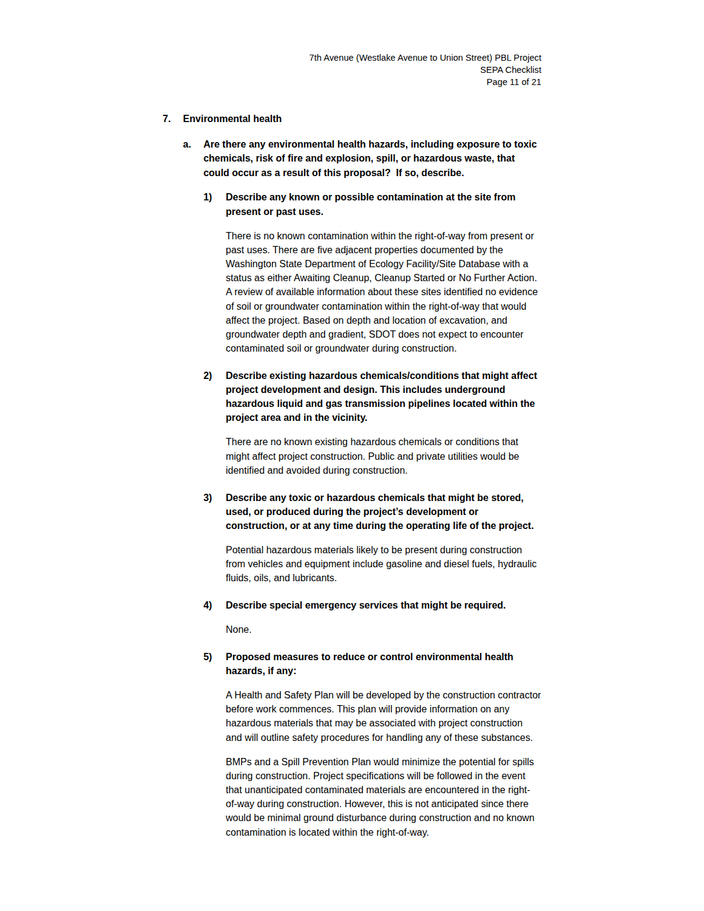7th Avenue (Westlake Avenue to Union Street) PBL Project
SEPA Checklist
Page 11 of 21
7.
Environmental health
a.
Are there any environmental health hazards, including exposure to toxic chemicals, risk of fire and explosion, spill, or hazardous waste, that could occur as a result of this proposal? If so, describe.
1)
Describe any known or possible contamination at the site from present or past uses.
There is no known contamination within the right-of-way from present or past uses. There are five adjacent properties documented by the Washington State Department of Ecology Facility/Site Database with a status as either Awaiting Cleanup, Cleanup Started or No Further Action. A review of available information about these sites identified no evidence of soil or groundwater contamination within the right-of-way that would affect the project. Based on depth and location of excavation, and groundwater depth and gradient, SDOT does not expect to encounter contaminated soil or groundwater during construction.
2)
Describe existing hazardous chemicals/conditions that might affect project development and design. This includes underground hazardous liquid and gas transmission pipelines located within the project area and in the vicinity.
There are no known existing hazardous chemicals or conditions that might affect project construction. Public and private utilities would be identified and avoided during construction.
3)
Describe any toxic or hazardous chemicals that might be stored, used, or produced during the project’s development or construction, or at any time during the operating life of the project.
Potential hazardous materials likely to be present during construction from vehicles and equipment include gasoline and diesel fuels, hydraulic fluids, oils, and lubricants.
4)
Describe special emergency services that might be required.
None.
5)
Proposed measures to reduce or control environmental health hazards, if any:
A Health and Safety Plan will be developed by the construction contractor before work commences. This plan will provide information on any hazardous materials that may be associated with project construction and will outline safety procedures for handling any of these substances.
BMPs and a Spill Prevention Plan would minimize the potential for spills during construction. Project specifications will be followed in the event that unanticipated contaminated materials are encountered in the right-of-way during construction. However, this is not anticipated since there would be minimal ground disturbance during construction and no known contamination is located within the right-of-way.